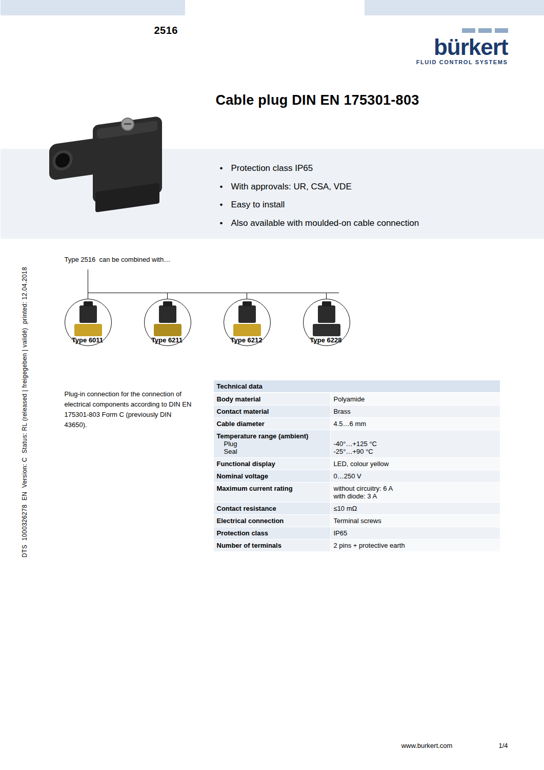2516
bürkert
FLUID CONTROL SYSTEMS
Cable plug DIN EN 175301-803
Protection class IP65
With approvals: UR, CSA, VDE
Easy to install
Also available with moulded-on cable connection
Type 2516 can be combined with…
Type 6011
Type 6211
Type 6212
Type 6228
Plug-in connection for the connection of electrical components according to DIN EN 175301-803 Form C (previously DIN 43650).
Technical data
| Body material | Polyamide |
| Contact material | Brass |
| Cable diameter | 4.5…6 mm |
| Temperature range (ambient) Plug Seal | -40°…+125 °C -25°…+90 °C |
| Functional display | LED, colour yellow |
| Nominal voltage | 0…250 V |
| Maximum current rating | without circuitry: 6 A with diode: 3 A |
| Contact resistance | ≤10 mΩ |
| Electrical connection | Terminal screws |
| Protection class | IP65 |
| Number of terminals | 2 pins + protective earth |
DTS 1000326278 EN Version: C Status: RL (released | freigegeben | validé) printed: 12.04.2018
www.burkert.com 1/4